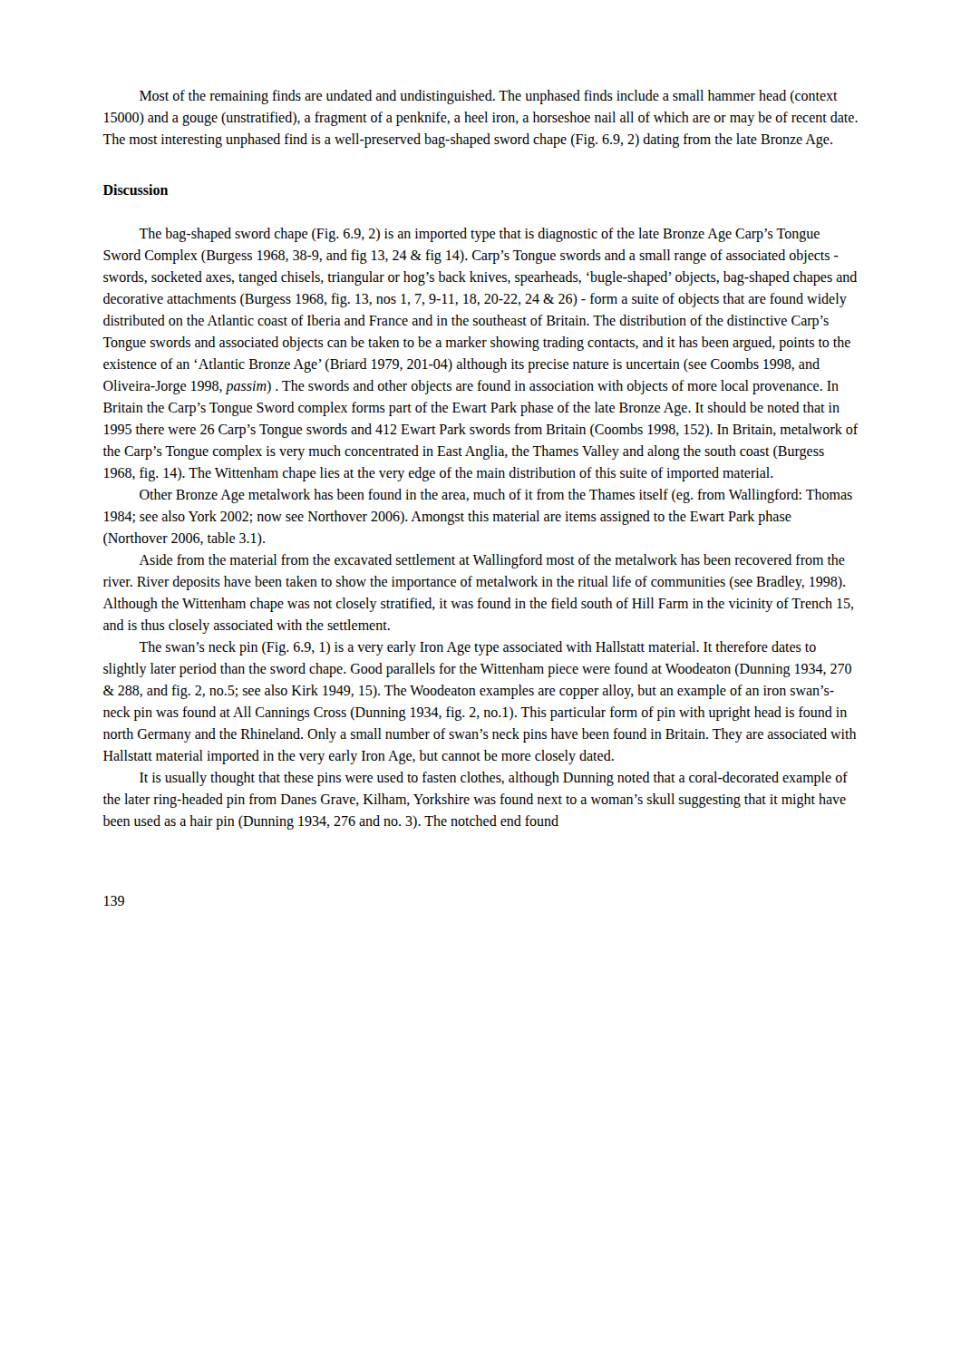Most of the remaining finds are undated and undistinguished. The unphased finds include a small hammer head (context 15000) and a gouge (unstratified), a fragment of a penknife, a heel iron, a horseshoe nail all of which are or may be of recent date. The most interesting unphased find is a well-preserved bag-shaped sword chape (Fig. 6.9, 2) dating from the late Bronze Age.
Discussion
The bag-shaped sword chape (Fig. 6.9, 2) is an imported type that is diagnostic of the late Bronze Age Carp’s Tongue Sword Complex (Burgess 1968, 38-9, and fig 13, 24 & fig 14). Carp’s Tongue swords and a small range of associated objects - swords, socketed axes, tanged chisels, triangular or hog’s back knives, spearheads, ‘bugle-shaped’ objects, bag-shaped chapes and decorative attachments (Burgess 1968, fig. 13, nos 1, 7, 9-11, 18, 20-22, 24 & 26) - form a suite of objects that are found widely distributed on the Atlantic coast of Iberia and France and in the southeast of Britain. The distribution of the distinctive Carp’s Tongue swords and associated objects can be taken to be a marker showing trading contacts, and it has been argued, points to the existence of an ‘Atlantic Bronze Age’ (Briard 1979, 201-04) although its precise nature is uncertain (see Coombs 1998, and Oliveira-Jorge 1998, passim) . The swords and other objects are found in association with objects of more local provenance. In Britain the Carp’s Tongue Sword complex forms part of the Ewart Park phase of the late Bronze Age. It should be noted that in 1995 there were 26 Carp’s Tongue swords and 412 Ewart Park swords from Britain (Coombs 1998, 152). In Britain, metalwork of the Carp’s Tongue complex is very much concentrated in East Anglia, the Thames Valley and along the south coast (Burgess 1968, fig. 14). The Wittenham chape lies at the very edge of the main distribution of this suite of imported material.
Other Bronze Age metalwork has been found in the area, much of it from the Thames itself (eg. from Wallingford: Thomas 1984; see also York 2002; now see Northover 2006). Amongst this material are items assigned to the Ewart Park phase (Northover 2006, table 3.1).
Aside from the material from the excavated settlement at Wallingford most of the metalwork has been recovered from the river. River deposits have been taken to show the importance of metalwork in the ritual life of communities (see Bradley, 1998). Although the Wittenham chape was not closely stratified, it was found in the field south of Hill Farm in the vicinity of Trench 15, and is thus closely associated with the settlement.
The swan’s neck pin (Fig. 6.9, 1) is a very early Iron Age type associated with Hallstatt material. It therefore dates to slightly later period than the sword chape. Good parallels for the Wittenham piece were found at Woodeaton (Dunning 1934, 270 & 288, and fig. 2, no.5; see also Kirk 1949, 15). The Woodeaton examples are copper alloy, but an example of an iron swan’s-neck pin was found at All Cannings Cross (Dunning 1934, fig. 2, no.1). This particular form of pin with upright head is found in north Germany and the Rhineland. Only a small number of swan’s neck pins have been found in Britain. They are associated with Hallstatt material imported in the very early Iron Age, but cannot be more closely dated.
It is usually thought that these pins were used to fasten clothes, although Dunning noted that a coral-decorated example of the later ring-headed pin from Danes Grave, Kilham, Yorkshire was found next to a woman’s skull suggesting that it might have been used as a hair pin (Dunning 1934, 276 and no. 3). The notched end found
139